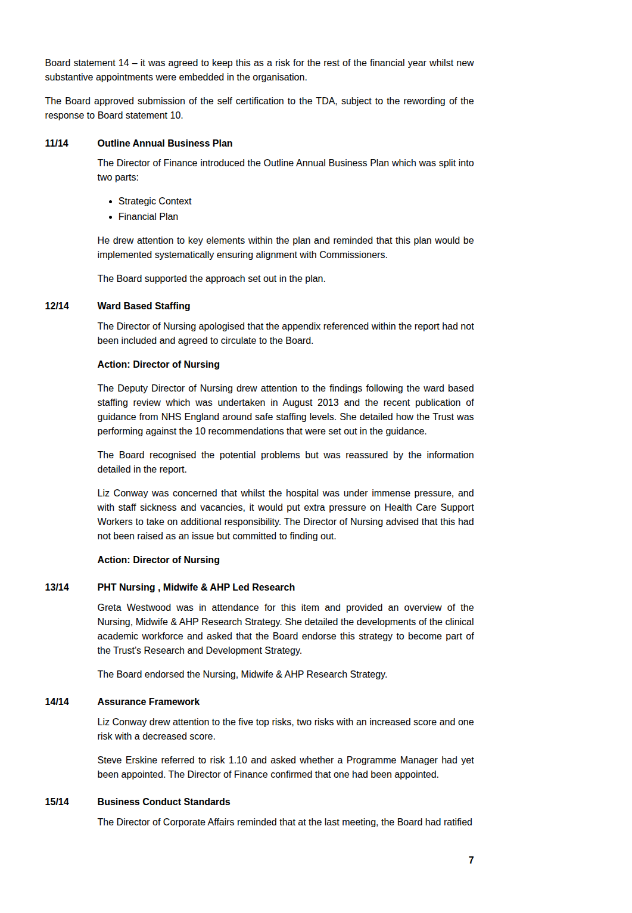Board statement 14 – it was agreed to keep this as a risk for the rest of the financial year whilst new substantive appointments were embedded in the organisation.
The Board approved submission of the self certification to the TDA, subject to the rewording of the response to Board statement 10.
11/14
Outline Annual Business Plan
The Director of Finance introduced the Outline Annual Business Plan which was split into two parts:
Strategic Context
Financial Plan
He drew attention to key elements within the plan and reminded that this plan would be implemented systematically ensuring alignment with Commissioners.
The Board supported the approach set out in the plan.
12/14
Ward Based Staffing
The Director of Nursing apologised that the appendix referenced within the report had not been included and agreed to circulate to the Board.
Action: Director of Nursing
The Deputy Director of Nursing drew attention to the findings following the ward based staffing review which was undertaken in August 2013 and the recent publication of guidance from NHS England around safe staffing levels. She detailed how the Trust was performing against the 10 recommendations that were set out in the guidance.
The Board recognised the potential problems but was reassured by the information detailed in the report.
Liz Conway was concerned that whilst the hospital was under immense pressure, and with staff sickness and vacancies, it would put extra pressure on Health Care Support Workers to take on additional responsibility. The Director of Nursing advised that this had not been raised as an issue but committed to finding out.
Action: Director of Nursing
13/14
PHT Nursing , Midwife & AHP Led Research
Greta Westwood was in attendance for this item and provided an overview of the Nursing, Midwife & AHP Research Strategy. She detailed the developments of the clinical academic workforce and asked that the Board endorse this strategy to become part of the Trust’s Research and Development Strategy.
The Board endorsed the Nursing, Midwife & AHP Research Strategy.
14/14
Assurance Framework
Liz Conway drew attention to the five top risks, two risks with an increased score and one risk with a decreased score.
Steve Erskine referred to risk 1.10 and asked whether a Programme Manager had yet been appointed. The Director of Finance confirmed that one had been appointed.
15/14
Business Conduct Standards
The Director of Corporate Affairs reminded that at the last meeting, the Board had ratified
7